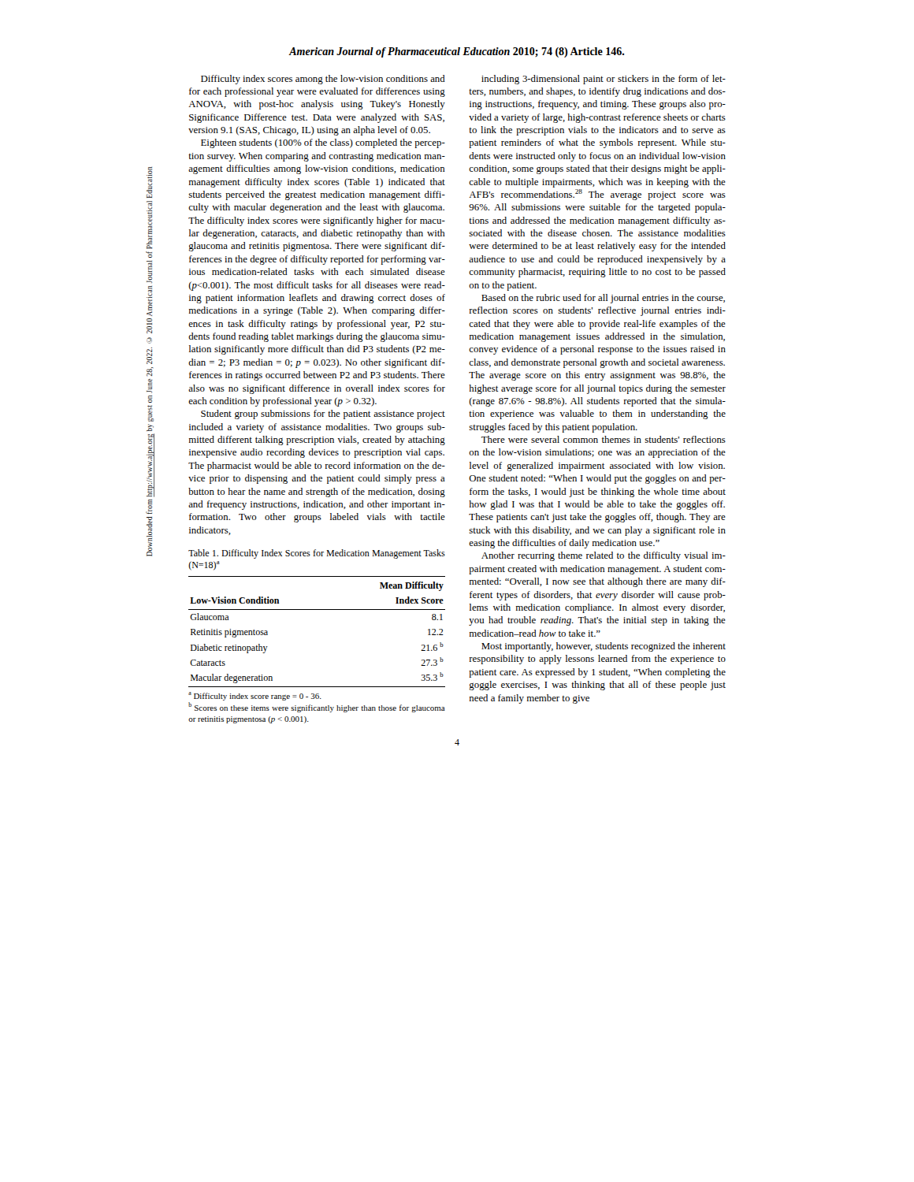Downloaded from http://www.ajpe.org by guest on June 28, 2022. © 2010 American Journal of Pharmaceutical Education
American Journal of Pharmaceutical Education 2010; 74 (8) Article 146.
Difficulty index scores among the low-vision conditions and for each professional year were evaluated for differences using ANOVA, with post-hoc analysis using Tukey's Honestly Significance Difference test. Data were analyzed with SAS, version 9.1 (SAS, Chicago, IL) using an alpha level of 0.05.
Eighteen students (100% of the class) completed the perception survey. When comparing and contrasting medication management difficulties among low-vision conditions, medication management difficulty index scores (Table 1) indicated that students perceived the greatest medication management difficulty with macular degeneration and the least with glaucoma. The difficulty index scores were significantly higher for macular degeneration, cataracts, and diabetic retinopathy than with glaucoma and retinitis pigmentosa. There were significant differences in the degree of difficulty reported for performing various medication-related tasks with each simulated disease (p<0.001). The most difficult tasks for all diseases were reading patient information leaflets and drawing correct doses of medications in a syringe (Table 2). When comparing differences in task difficulty ratings by professional year, P2 students found reading tablet markings during the glaucoma simulation significantly more difficult than did P3 students (P2 median = 2; P3 median = 0; p = 0.023). No other significant differences in ratings occurred between P2 and P3 students. There also was no significant difference in overall index scores for each condition by professional year (p > 0.32).
Student group submissions for the patient assistance project included a variety of assistance modalities. Two groups submitted different talking prescription vials, created by attaching inexpensive audio recording devices to prescription vial caps. The pharmacist would be able to record information on the device prior to dispensing and the patient could simply press a button to hear the name and strength of the medication, dosing and frequency instructions, indication, and other important information. Two other groups labeled vials with tactile indicators,
Table 1. Difficulty Index Scores for Medication Management Tasks (N=18)a
| | Mean Difficulty |
| --- | --- |
| Low-Vision Condition | Index Score |
| Glaucoma | 8.1 |
| Retinitis pigmentosa | 12.2 |
| Diabetic retinopathy | 21.6 b |
| Cataracts | 27.3 b |
| Macular degeneration | 35.3 b |
a Difficulty index score range = 0 - 36.
b Scores on these items were significantly higher than those for glaucoma or retinitis pigmentosa (p < 0.001).
including 3-dimensional paint or stickers in the form of letters, numbers, and shapes, to identify drug indications and dosing instructions, frequency, and timing. These groups also provided a variety of large, high-contrast reference sheets or charts to link the prescription vials to the indicators and to serve as patient reminders of what the symbols represent. While students were instructed only to focus on an individual low-vision condition, some groups stated that their designs might be applicable to multiple impairments, which was in keeping with the AFB's recommendations.28 The average project score was 96%. All submissions were suitable for the targeted populations and addressed the medication management difficulty associated with the disease chosen. The assistance modalities were determined to be at least relatively easy for the intended audience to use and could be reproduced inexpensively by a community pharmacist, requiring little to no cost to be passed on to the patient.
Based on the rubric used for all journal entries in the course, reflection scores on students' reflective journal entries indicated that they were able to provide real-life examples of the medication management issues addressed in the simulation, convey evidence of a personal response to the issues raised in class, and demonstrate personal growth and societal awareness. The average score on this entry assignment was 98.8%, the highest average score for all journal topics during the semester (range 87.6% - 98.8%). All students reported that the simulation experience was valuable to them in understanding the struggles faced by this patient population.
There were several common themes in students' reflections on the low-vision simulations; one was an appreciation of the level of generalized impairment associated with low vision. One student noted: “When I would put the goggles on and perform the tasks, I would just be thinking the whole time about how glad I was that I would be able to take the goggles off. These patients can't just take the goggles off, though. They are stuck with this disability, and we can play a significant role in easing the difficulties of daily medication use.”
Another recurring theme related to the difficulty visual impairment created with medication management. A student commented: “Overall, I now see that although there are many different types of disorders, that every disorder will cause problems with medication compliance. In almost every disorder, you had trouble reading. That's the initial step in taking the medication–read how to take it.”
Most importantly, however, students recognized the inherent responsibility to apply lessons learned from the experience to patient care. As expressed by 1 student, “When completing the goggle exercises, I was thinking that all of these people just need a family member to give
4